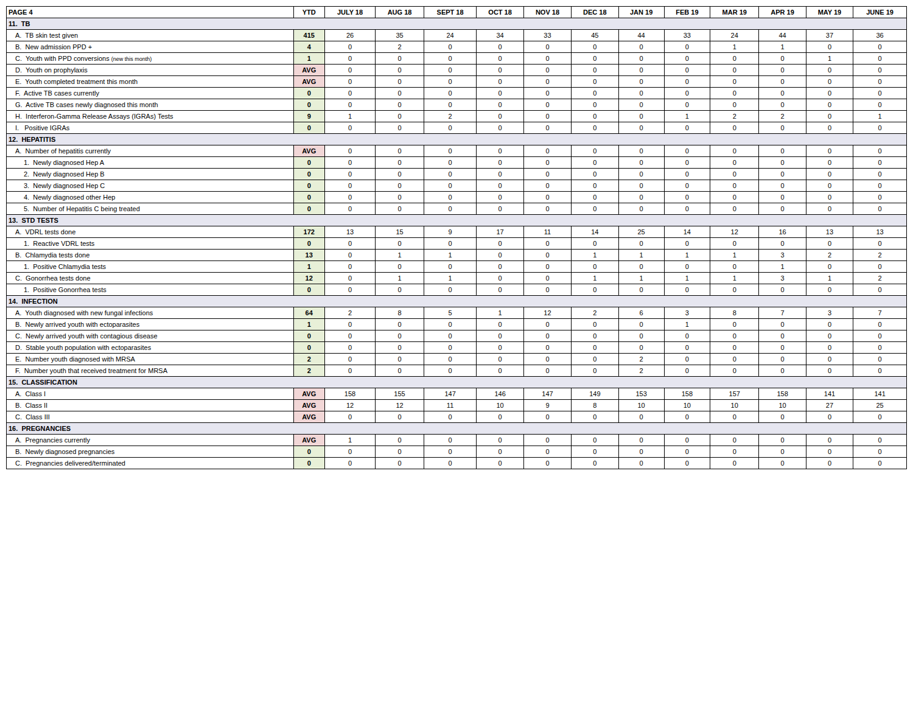| PAGE 4 | YTD | JULY 18 | AUG 18 | SEPT 18 | OCT 18 | NOV 18 | DEC 18 | JAN 19 | FEB 19 | MAR 19 | APR 19 | MAY 19 | JUNE 19 |
| --- | --- | --- | --- | --- | --- | --- | --- | --- | --- | --- | --- | --- | --- |
| 11. TB |
| A. TB skin test given | 415 | 26 | 35 | 24 | 34 | 33 | 45 | 44 | 33 | 24 | 44 | 37 | 36 |
| B. New admission PPD + | 4 | 0 | 2 | 0 | 0 | 0 | 0 | 0 | 0 | 1 | 1 | 0 | 0 |
| C. Youth with PPD conversions (new this month) | 1 | 0 | 0 | 0 | 0 | 0 | 0 | 0 | 0 | 0 | 0 | 1 | 0 |
| D. Youth on prophylaxis | AVG | 0 | 0 | 0 | 0 | 0 | 0 | 0 | 0 | 0 | 0 | 0 | 0 |
| E. Youth completed treatment this month | AVG | 0 | 0 | 0 | 0 | 0 | 0 | 0 | 0 | 0 | 0 | 0 | 0 |
| F. Active TB cases currently | 0 | 0 | 0 | 0 | 0 | 0 | 0 | 0 | 0 | 0 | 0 | 0 | 0 |
| G. Active TB cases newly diagnosed this month | 0 | 0 | 0 | 0 | 0 | 0 | 0 | 0 | 0 | 0 | 0 | 0 | 0 |
| H. Interferon-Gamma Release Assays (IGRAs) Tests | 9 | 1 | 0 | 2 | 0 | 0 | 0 | 0 | 1 | 2 | 2 | 0 | 1 |
| I. Positive IGRAs | 0 | 0 | 0 | 0 | 0 | 0 | 0 | 0 | 0 | 0 | 0 | 0 | 0 |
| 12. HEPATITIS |
| A. Number of hepatitis currently | AVG | 0 | 0 | 0 | 0 | 0 | 0 | 0 | 0 | 0 | 0 | 0 | 0 |
| 1. Newly diagnosed Hep A | 0 | 0 | 0 | 0 | 0 | 0 | 0 | 0 | 0 | 0 | 0 | 0 | 0 |
| 2. Newly diagnosed Hep B | 0 | 0 | 0 | 0 | 0 | 0 | 0 | 0 | 0 | 0 | 0 | 0 | 0 |
| 3. Newly diagnosed Hep C | 0 | 0 | 0 | 0 | 0 | 0 | 0 | 0 | 0 | 0 | 0 | 0 | 0 |
| 4. Newly diagnosed other Hep | 0 | 0 | 0 | 0 | 0 | 0 | 0 | 0 | 0 | 0 | 0 | 0 | 0 |
| 5. Number of Hepatitis C being treated | 0 | 0 | 0 | 0 | 0 | 0 | 0 | 0 | 0 | 0 | 0 | 0 | 0 |
| 13. STD TESTS |
| A. VDRL tests done | 172 | 13 | 15 | 9 | 17 | 11 | 14 | 25 | 14 | 12 | 16 | 13 | 13 |
| 1. Reactive VDRL tests | 0 | 0 | 0 | 0 | 0 | 0 | 0 | 0 | 0 | 0 | 0 | 0 | 0 |
| B. Chlamydia tests done | 13 | 0 | 1 | 1 | 0 | 0 | 1 | 1 | 1 | 1 | 3 | 2 | 2 |
| 1. Positive Chlamydia tests | 1 | 0 | 0 | 0 | 0 | 0 | 0 | 0 | 0 | 0 | 1 | 0 | 0 |
| C. Gonorrhea tests done | 12 | 0 | 1 | 1 | 0 | 0 | 1 | 1 | 1 | 1 | 3 | 1 | 2 |
| 1. Positive Gonorrhea tests | 0 | 0 | 0 | 0 | 0 | 0 | 0 | 0 | 0 | 0 | 0 | 0 | 0 |
| 14. INFECTION |
| A. Youth diagnosed with new fungal infections | 64 | 2 | 8 | 5 | 1 | 12 | 2 | 6 | 3 | 8 | 7 | 3 | 7 |
| B. Newly arrived youth with ectoparasites | 1 | 0 | 0 | 0 | 0 | 0 | 0 | 0 | 1 | 0 | 0 | 0 | 0 |
| C. Newly arrived youth with contagious disease | 0 | 0 | 0 | 0 | 0 | 0 | 0 | 0 | 0 | 0 | 0 | 0 | 0 |
| D. Stable youth population with ectoparasites | 0 | 0 | 0 | 0 | 0 | 0 | 0 | 0 | 0 | 0 | 0 | 0 | 0 |
| E. Number youth diagnosed with MRSA | 2 | 0 | 0 | 0 | 0 | 0 | 0 | 2 | 0 | 0 | 0 | 0 | 0 |
| F. Number youth that received treatment for MRSA | 2 | 0 | 0 | 0 | 0 | 0 | 0 | 2 | 0 | 0 | 0 | 0 | 0 |
| 15. CLASSIFICATION |
| A. Class I | AVG | 158 | 155 | 147 | 146 | 147 | 149 | 153 | 158 | 157 | 158 | 141 | 141 |
| B. Class II | AVG | 12 | 12 | 11 | 10 | 9 | 8 | 10 | 10 | 10 | 10 | 27 | 25 |
| C. Class III | AVG | 0 | 0 | 0 | 0 | 0 | 0 | 0 | 0 | 0 | 0 | 0 | 0 |
| 16. PREGNANCIES |
| A. Pregnancies currently | AVG | 1 | 0 | 0 | 0 | 0 | 0 | 0 | 0 | 0 | 0 | 0 | 0 |
| B. Newly diagnosed pregnancies | 0 | 0 | 0 | 0 | 0 | 0 | 0 | 0 | 0 | 0 | 0 | 0 | 0 |
| C. Pregnancies delivered/terminated | 0 | 0 | 0 | 0 | 0 | 0 | 0 | 0 | 0 | 0 | 0 | 0 | 0 |